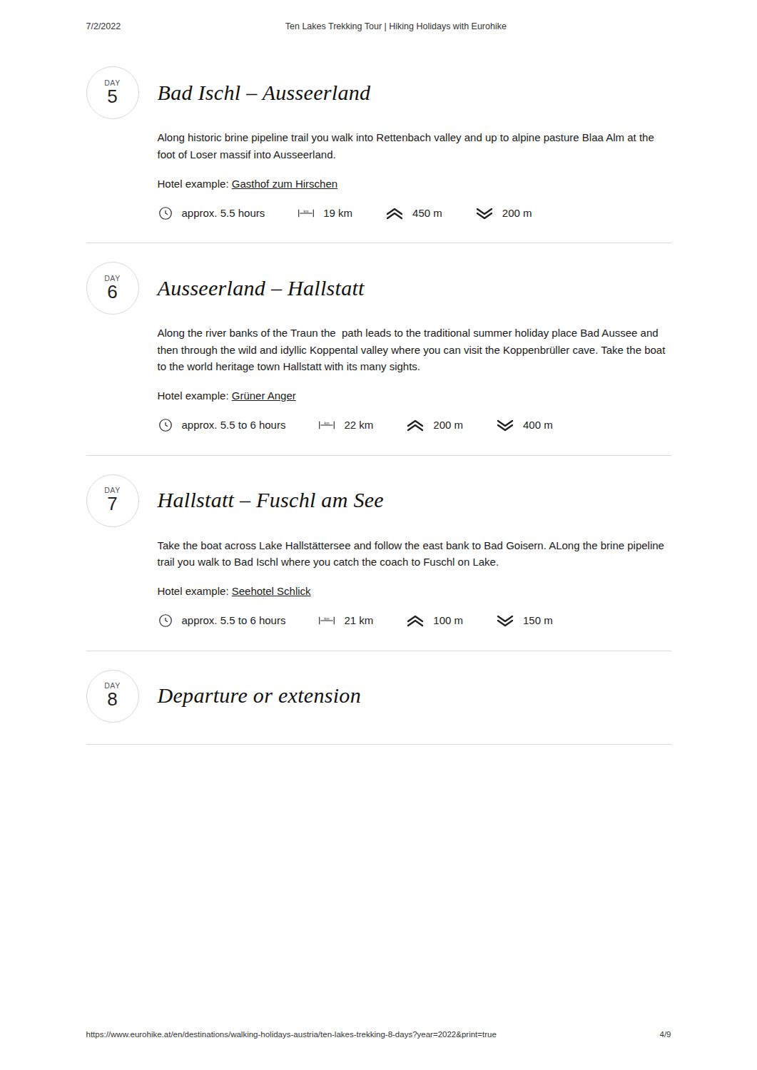7/2/2022 Ten Lakes Trekking Tour | Hiking Holidays with Eurohike
Day 5
Bad Ischl – Ausseerland
Along historic brine pipeline trail you walk into Rettenbach valley and up to alpine pasture Blaa Alm at the foot of Loser massif into Ausseerland.
Hotel example: Gasthof zum Hirschen
approx. 5.5 hours
km 19 km
450 m
200 m
Day 6
Ausseerland – Hallstatt
Along the river banks of the Traun the path leads to the traditional summer holiday place Bad Aussee and then through the wild and idyllic Koppental valley where you can visit the Koppenbrüller cave. Take the boat to the world heritage town Hallstatt with its many sights.
Hotel example: Grüner Anger
approx. 5.5 to 6 hours
km 22 km
200 m
400 m
Day 7
Hallstatt – Fuschl am See
Take the boat across Lake Hallstättersee and follow the east bank to Bad Goisern. ALong the brine pipeline trail you walk to Bad Ischl where you catch the coach to Fuschl on Lake.
Hotel example: Seehotel Schlick
approx. 5.5 to 6 hours
km 21 km
100 m
150 m
Day 8
Departure or extension
https://www.eurohike.at/en/destinations/walking-holidays-austria/ten-lakes-trekking-8-days?year=2022&print=true 4/9